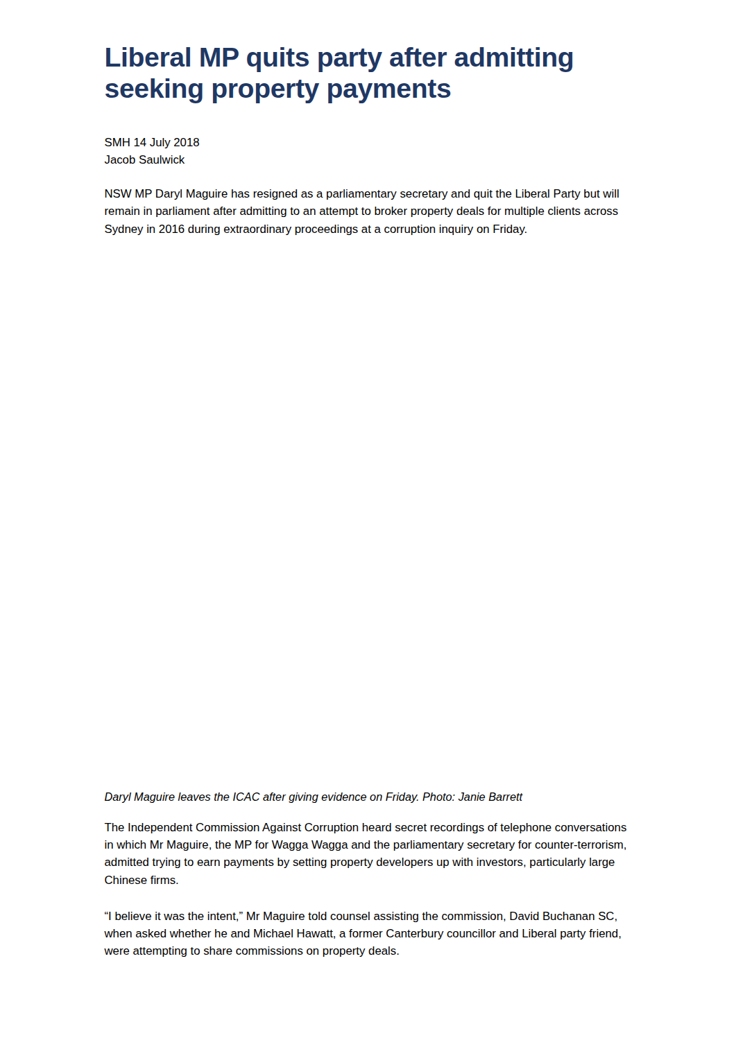Liberal MP quits party after admitting seeking property payments
SMH 14 July 2018 Jacob Saulwick
NSW MP Daryl Maguire has resigned as a parliamentary secretary and quit the Liberal Party but will remain in parliament after admitting to an attempt to broker property deals for multiple clients across Sydney in 2016 during extraordinary proceedings at a corruption inquiry on Friday.
Daryl Maguire leaves the ICAC after giving evidence on Friday. Photo: Janie Barrett
The Independent Commission Against Corruption heard secret recordings of telephone conversations in which Mr Maguire, the MP for Wagga Wagga and the parliamentary secretary for counter-terrorism, admitted trying to earn payments by setting property developers up with investors, particularly large Chinese firms.
“I believe it was the intent,” Mr Maguire told counsel assisting the commission, David Buchanan SC, when asked whether he and Michael Hawatt, a former Canterbury councillor and Liberal party friend, were attempting to share commissions on property deals.